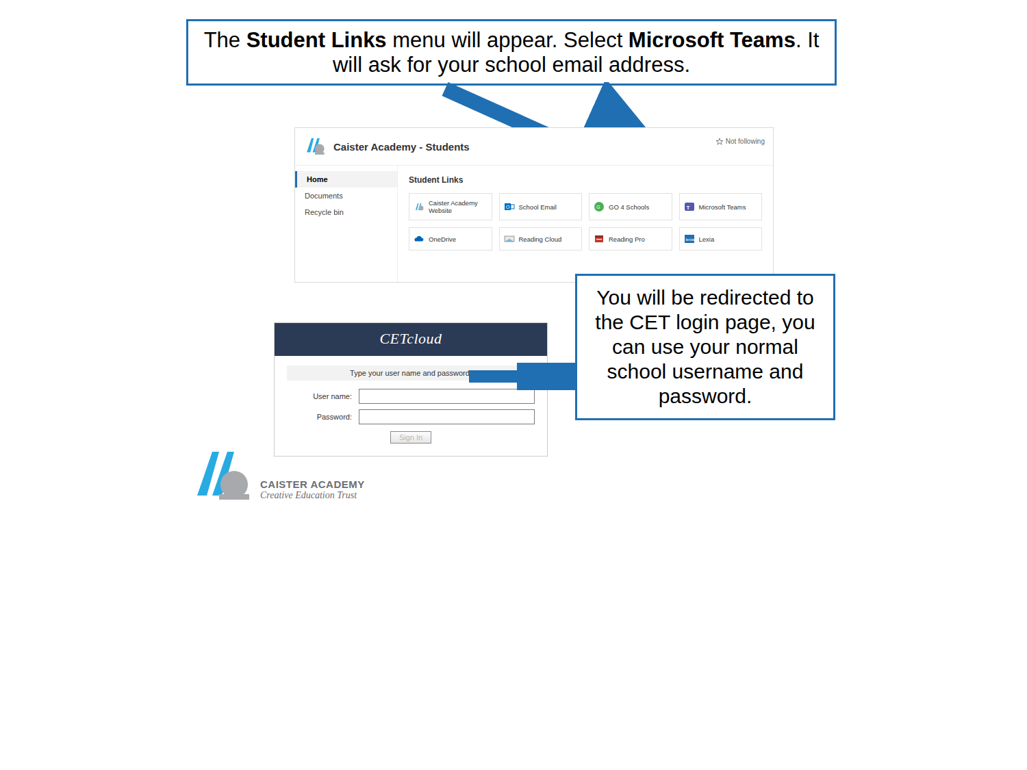The Student Links menu will appear. Select Microsoft Teams. It will ask for your school email address.
Caister Academy - Students Not following
Home
Documents
Recycle bin
Student Links
Caister Academy Website
O School Email
G GO 4 Schools
T Microsoft Teams
OneDrive
Reading Cloud
Reading Pro
lexia Lexia
Student Links tiles: Caister Academy Website, School Email, GO 4 Schools, Microsoft Teams, OneDrive, Reading Cloud, Reading Pro, Lexia.
CETcloud
Type your user name and password.
User name:
Password:
Sign In
CETcloud login form with User name and Password fields and a Sign In button.
You will be redirected to the CET login page, you can use your normal school username and password.
CAISTER ACADEMY
Creative Education Trust